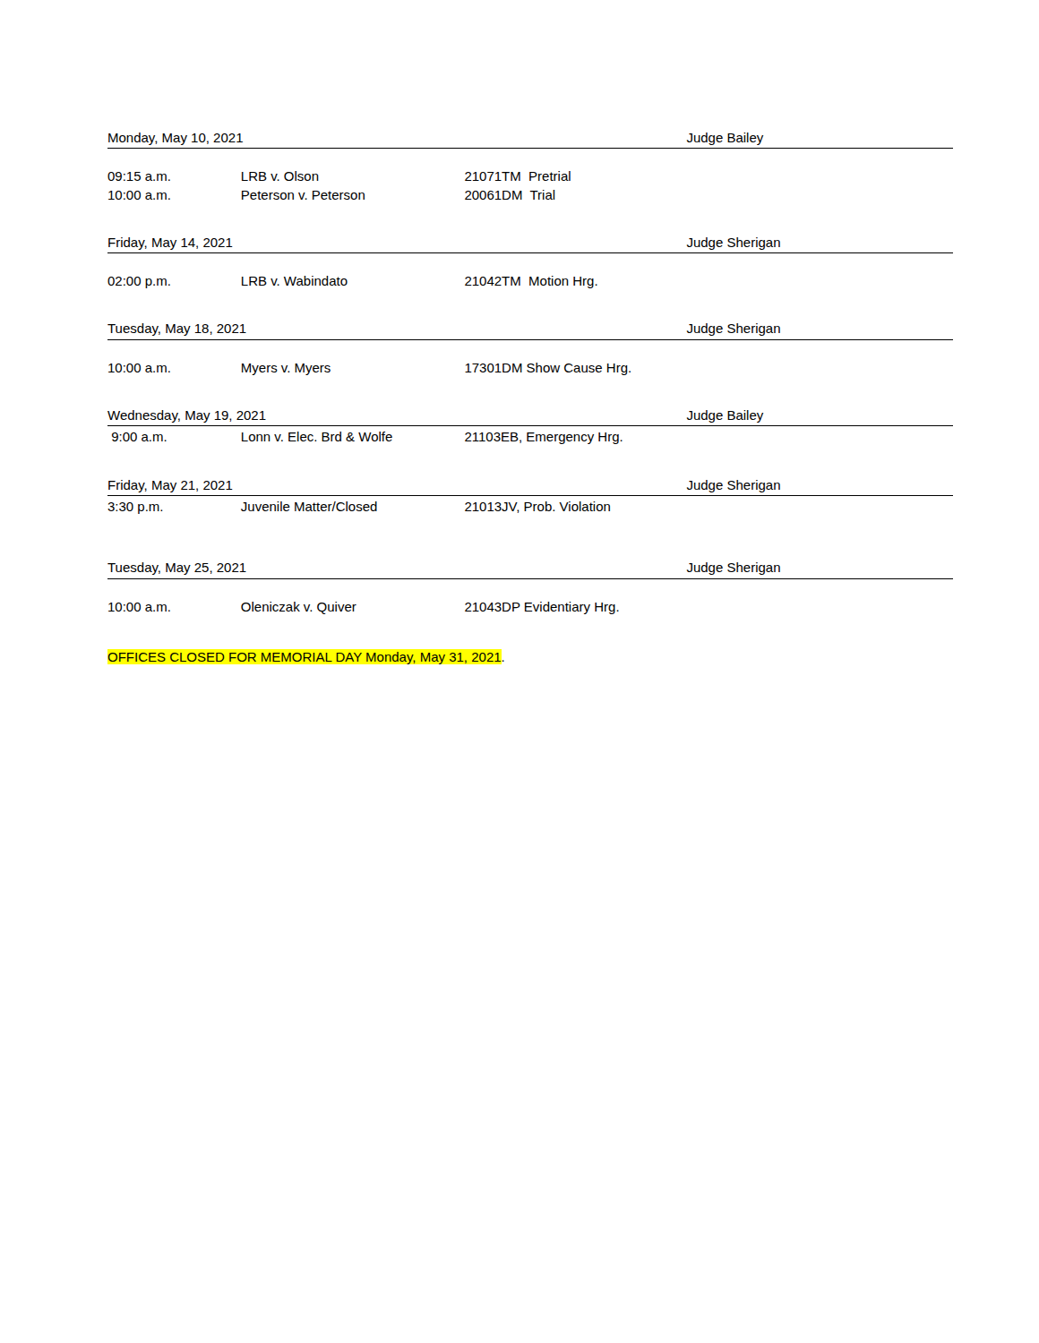Monday, May 10, 2021 Judge Bailey
| 09:15 a.m. | LRB v. Olson | 21071TM Pretrial |
| 10:00 a.m. | Peterson v. Peterson | 20061DM Trial |
Friday, May 14, 2021 Judge Sherigan
| 02:00 p.m. | LRB v. Wabindato | 21042TM Motion Hrg. |
Tuesday, May 18, 2021 Judge Sherigan
| 10:00 a.m. | Myers v. Myers | 17301DM Show Cause Hrg. |
Wednesday, May 19, 2021 Judge Bailey
| 9:00 a.m. | Lonn v. Elec. Brd & Wolfe | 21103EB, Emergency Hrg. |
Friday, May 21, 2021 Judge Sherigan
| 3:30 p.m. | Juvenile Matter/Closed | 21013JV, Prob. Violation |
Tuesday, May 25, 2021 Judge Sherigan
| 10:00 a.m. | Oleniczak v. Quiver | 21043DP Evidentiary Hrg. |
OFFICES CLOSED FOR MEMORIAL DAY Monday, May 31, 2021.